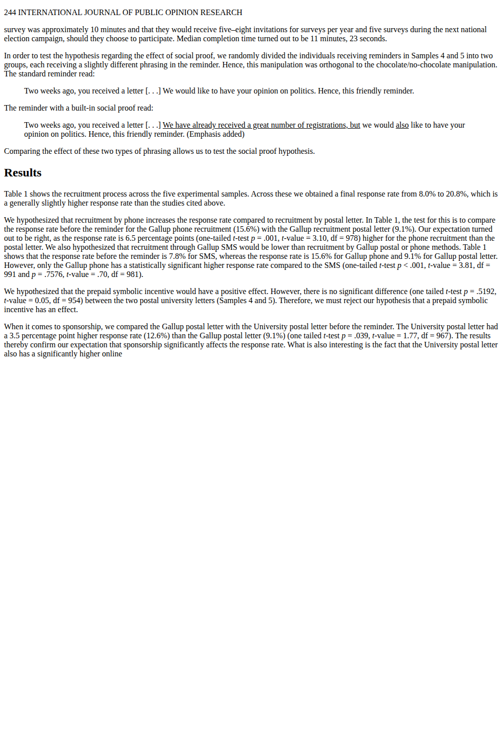244 INTERNATIONAL JOURNAL OF PUBLIC OPINION RESEARCH
survey was approximately 10 minutes and that they would receive five–eight invitations for surveys per year and five surveys during the next national election campaign, should they choose to participate. Median completion time turned out to be 11 minutes, 23 seconds.
In order to test the hypothesis regarding the effect of social proof, we randomly divided the individuals receiving reminders in Samples 4 and 5 into two groups, each receiving a slightly different phrasing in the reminder. Hence, this manipulation was orthogonal to the chocolate/no-chocolate manipulation. The standard reminder read:
Two weeks ago, you received a letter [. . .] We would like to have your opinion on politics. Hence, this friendly reminder.
The reminder with a built-in social proof read:
Two weeks ago, you received a letter [. . .] We have already received a great number of registrations, but we would also like to have your opinion on politics. Hence, this friendly reminder. (Emphasis added)
Comparing the effect of these two types of phrasing allows us to test the social proof hypothesis.
Results
Table 1 shows the recruitment process across the five experimental samples. Across these we obtained a final response rate from 8.0% to 20.8%, which is a generally slightly higher response rate than the studies cited above.
We hypothesized that recruitment by phone increases the response rate compared to recruitment by postal letter. In Table 1, the test for this is to compare the response rate before the reminder for the Gallup phone recruitment (15.6%) with the Gallup recruitment postal letter (9.1%). Our expectation turned out to be right, as the response rate is 6.5 percentage points (one-tailed t-test p = .001, t-value = 3.10, df = 978) higher for the phone recruitment than the postal letter. We also hypothesized that recruitment through Gallup SMS would be lower than recruitment by Gallup postal or phone methods. Table 1 shows that the response rate before the reminder is 7.8% for SMS, whereas the response rate is 15.6% for Gallup phone and 9.1% for Gallup postal letter. However, only the Gallup phone has a statistically significant higher response rate compared to the SMS (one-tailed t-test p < .001, t-value = 3.81, df = 991 and p = .7576, t-value = .70, df = 981).
We hypothesized that the prepaid symbolic incentive would have a positive effect. However, there is no significant difference (one tailed t-test p = .5192, t-value = 0.05, df = 954) between the two postal university letters (Samples 4 and 5). Therefore, we must reject our hypothesis that a prepaid symbolic incentive has an effect.
When it comes to sponsorship, we compared the Gallup postal letter with the University postal letter before the reminder. The University postal letter had a 3.5 percentage point higher response rate (12.6%) than the Gallup postal letter (9.1%) (one tailed t-test p = .039, t-value = 1.77, df = 967). The results thereby confirm our expectation that sponsorship significantly affects the response rate. What is also interesting is the fact that the University postal letter also has a significantly higher online